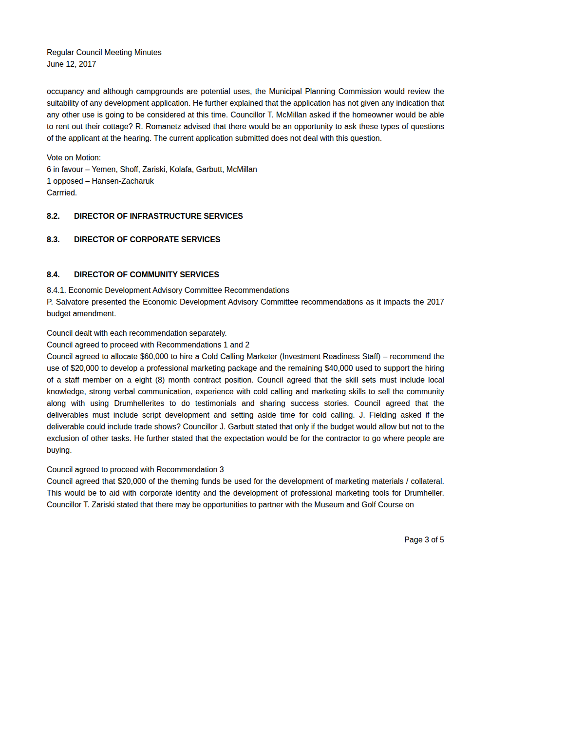Regular Council Meeting Minutes
June 12, 2017
occupancy and although campgrounds are potential uses, the Municipal Planning Commission would review the suitability of any development application. He further explained that the application has not given any indication that any other use is going to be considered at this time. Councillor T. McMillan asked if the homeowner would be able to rent out their cottage? R. Romanetz advised that there would be an opportunity to ask these types of questions of the applicant at the hearing. The current application submitted does not deal with this question.
Vote on Motion:
6 in favour – Yemen, Shoff, Zariski, Kolafa, Garbutt, McMillan
1 opposed – Hansen-Zacharuk
Carrried.
8.2. DIRECTOR OF INFRASTRUCTURE SERVICES
8.3. DIRECTOR OF CORPORATE SERVICES
8.4. DIRECTOR OF COMMUNITY SERVICES
8.4.1. Economic Development Advisory Committee Recommendations
P. Salvatore presented the Economic Development Advisory Committee recommendations as it impacts the 2017 budget amendment.
Council dealt with each recommendation separately.
Council agreed to proceed with Recommendations 1 and 2
Council agreed to allocate $60,000 to hire a Cold Calling Marketer (Investment Readiness Staff) – recommend the use of $20,000 to develop a professional marketing package and the remaining $40,000 used to support the hiring of a staff member on a eight (8) month contract position. Council agreed that the skill sets must include local knowledge, strong verbal communication, experience with cold calling and marketing skills to sell the community along with using Drumhellerites to do testimonials and sharing success stories. Council agreed that the deliverables must include script development and setting aside time for cold calling. J. Fielding asked if the deliverable could include trade shows? Councillor J. Garbutt stated that only if the budget would allow but not to the exclusion of other tasks. He further stated that the expectation would be for the contractor to go where people are buying.
Council agreed to proceed with Recommendation 3
Council agreed that $20,000 of the theming funds be used for the development of marketing materials / collateral. This would be to aid with corporate identity and the development of professional marketing tools for Drumheller. Councillor T. Zariski stated that there may be opportunities to partner with the Museum and Golf Course on
Page 3 of 5